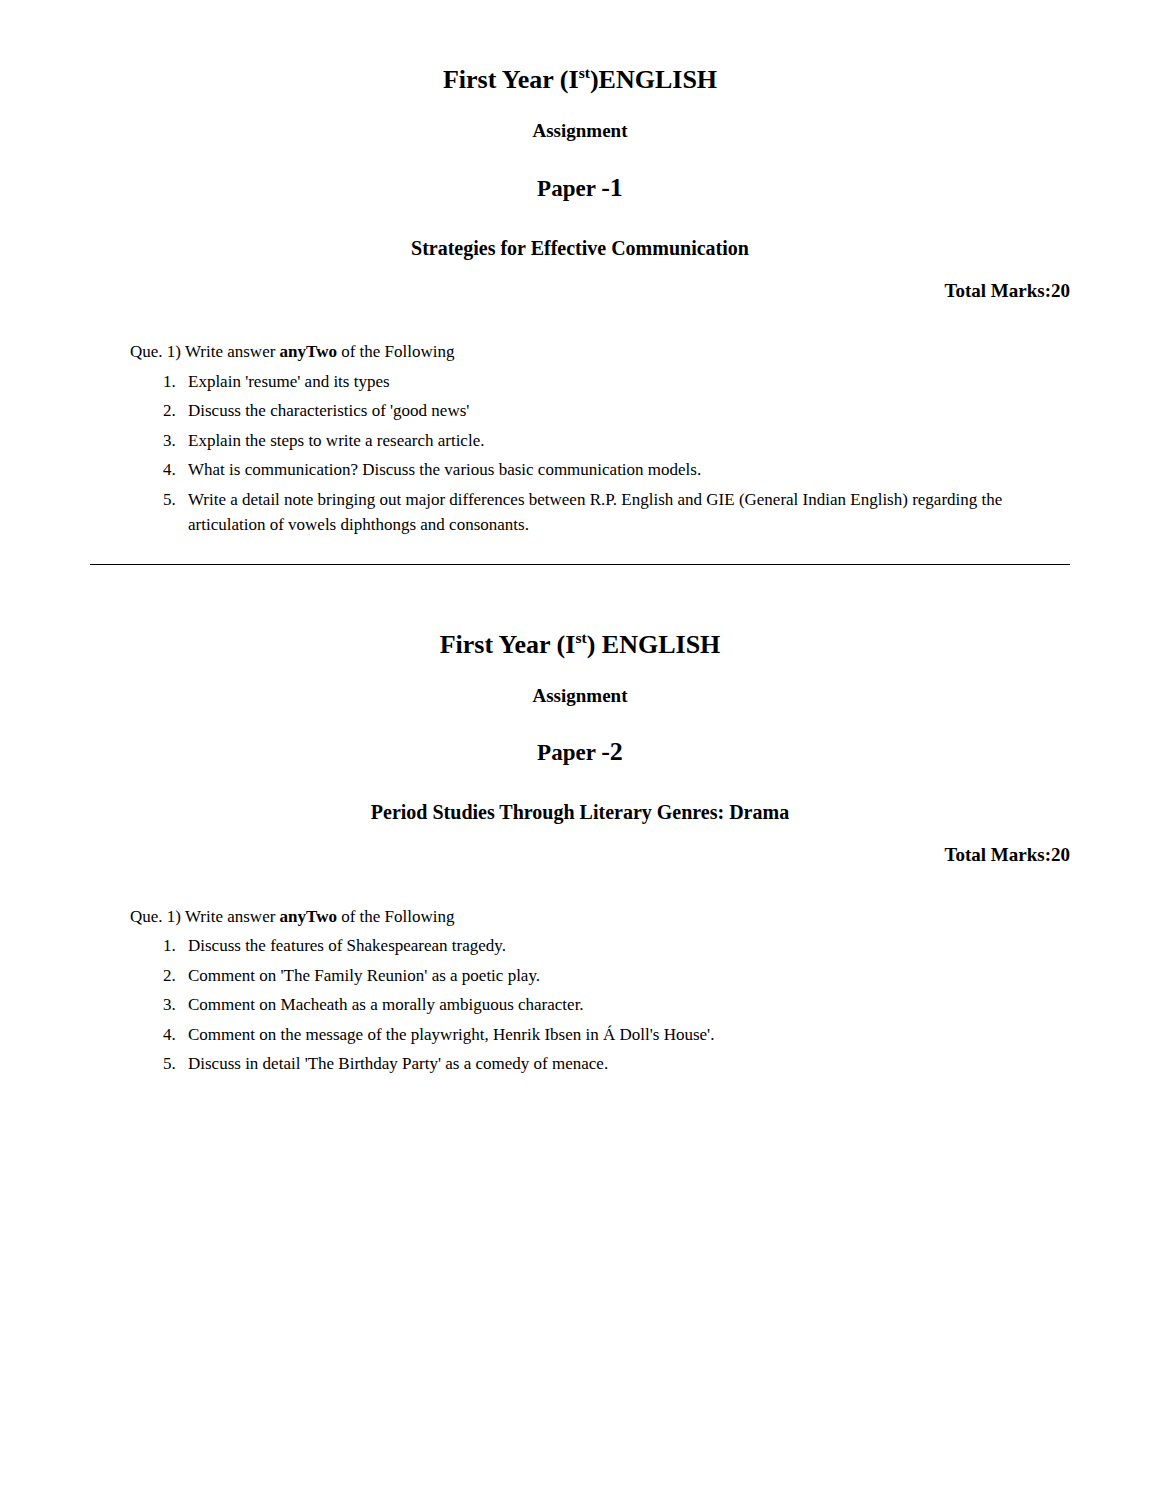First Year (Ist)ENGLISH
Assignment
Paper -1
Strategies for Effective Communication
Total Marks:20
Que. 1) Write answer anyTwo of the Following
Explain 'resume' and its types
Discuss the characteristics of 'good news'
Explain the steps to write a research article.
What is communication? Discuss the various basic communication models.
Write a detail note bringing out major differences between R.P. English and GIE (General Indian English) regarding the articulation of vowels diphthongs and consonants.
First Year (Ist) ENGLISH
Assignment
Paper -2
Period Studies Through Literary Genres: Drama
Total Marks:20
Que. 1) Write answer anyTwo of the Following
Discuss the features of Shakespearean tragedy.
Comment on 'The Family Reunion' as a poetic play.
Comment on Macheath as a morally ambiguous character.
Comment on the message of the playwright, Henrik Ibsen in Á Doll's House'.
Discuss in detail 'The Birthday Party' as a comedy of menace.